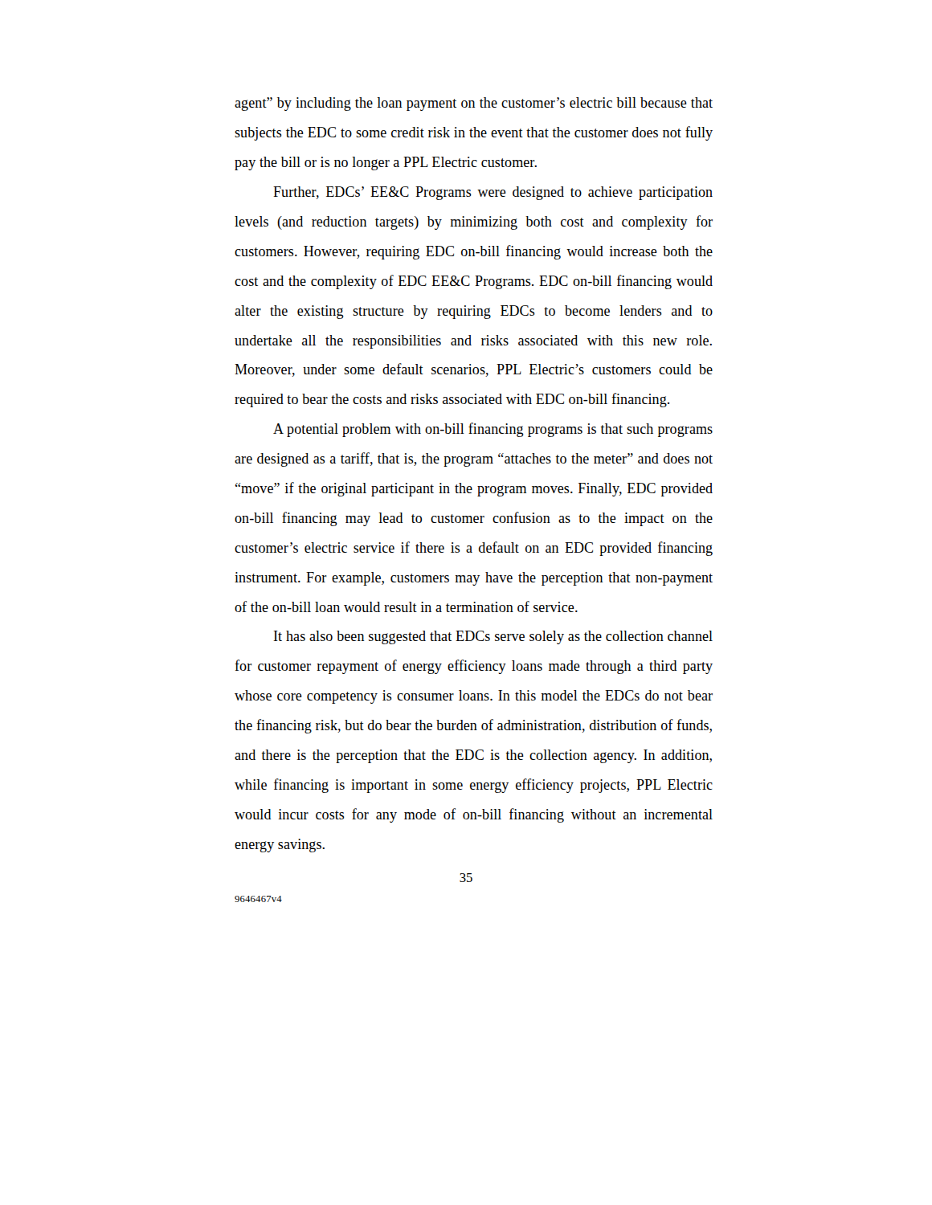agent” by including the loan payment on the customer’s electric bill because that subjects the EDC to some credit risk in the event that the customer does not fully pay the bill or is no longer a PPL Electric customer.
Further, EDCs’ EE&C Programs were designed to achieve participation levels (and reduction targets) by minimizing both cost and complexity for customers. However, requiring EDC on-bill financing would increase both the cost and the complexity of EDC EE&C Programs. EDC on-bill financing would alter the existing structure by requiring EDCs to become lenders and to undertake all the responsibilities and risks associated with this new role. Moreover, under some default scenarios, PPL Electric’s customers could be required to bear the costs and risks associated with EDC on-bill financing.
A potential problem with on-bill financing programs is that such programs are designed as a tariff, that is, the program “attaches to the meter” and does not “move” if the original participant in the program moves. Finally, EDC provided on-bill financing may lead to customer confusion as to the impact on the customer’s electric service if there is a default on an EDC provided financing instrument. For example, customers may have the perception that non-payment of the on-bill loan would result in a termination of service.
It has also been suggested that EDCs serve solely as the collection channel for customer repayment of energy efficiency loans made through a third party whose core competency is consumer loans. In this model the EDCs do not bear the financing risk, but do bear the burden of administration, distribution of funds, and there is the perception that the EDC is the collection agency. In addition, while financing is important in some energy efficiency projects, PPL Electric would incur costs for any mode of on-bill financing without an incremental energy savings.
35
9646467v4